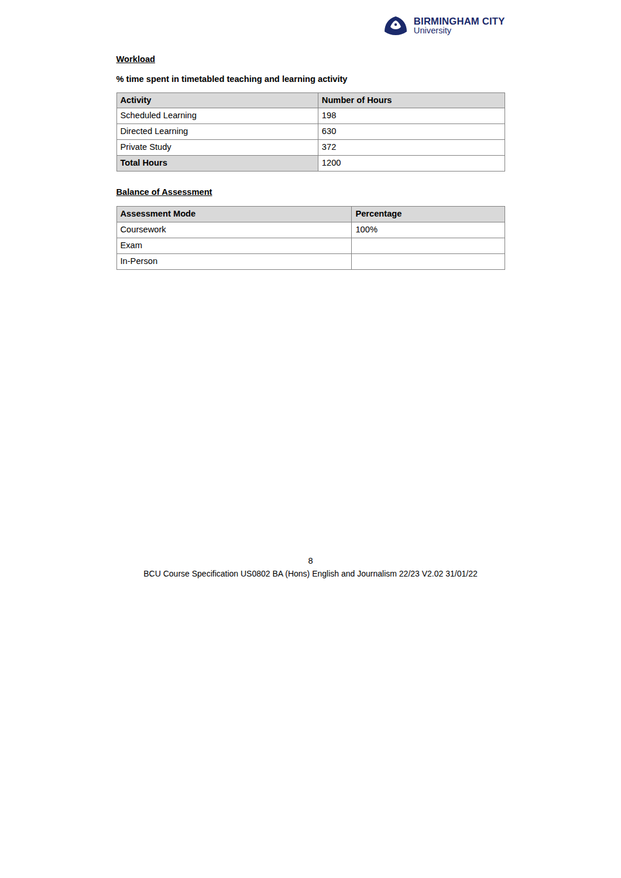BIRMINGHAM CITY University
Workload
% time spent in timetabled teaching and learning activity
| Activity | Number of Hours |
| --- | --- |
| Scheduled Learning | 198 |
| Directed Learning | 630 |
| Private Study | 372 |
| Total Hours | 1200 |
Balance of Assessment
| Assessment Mode | Percentage |
| --- | --- |
| Coursework | 100% |
| Exam | |
| In-Person | |
8
BCU Course Specification US0802 BA (Hons) English and Journalism 22/23 V2.02 31/01/22